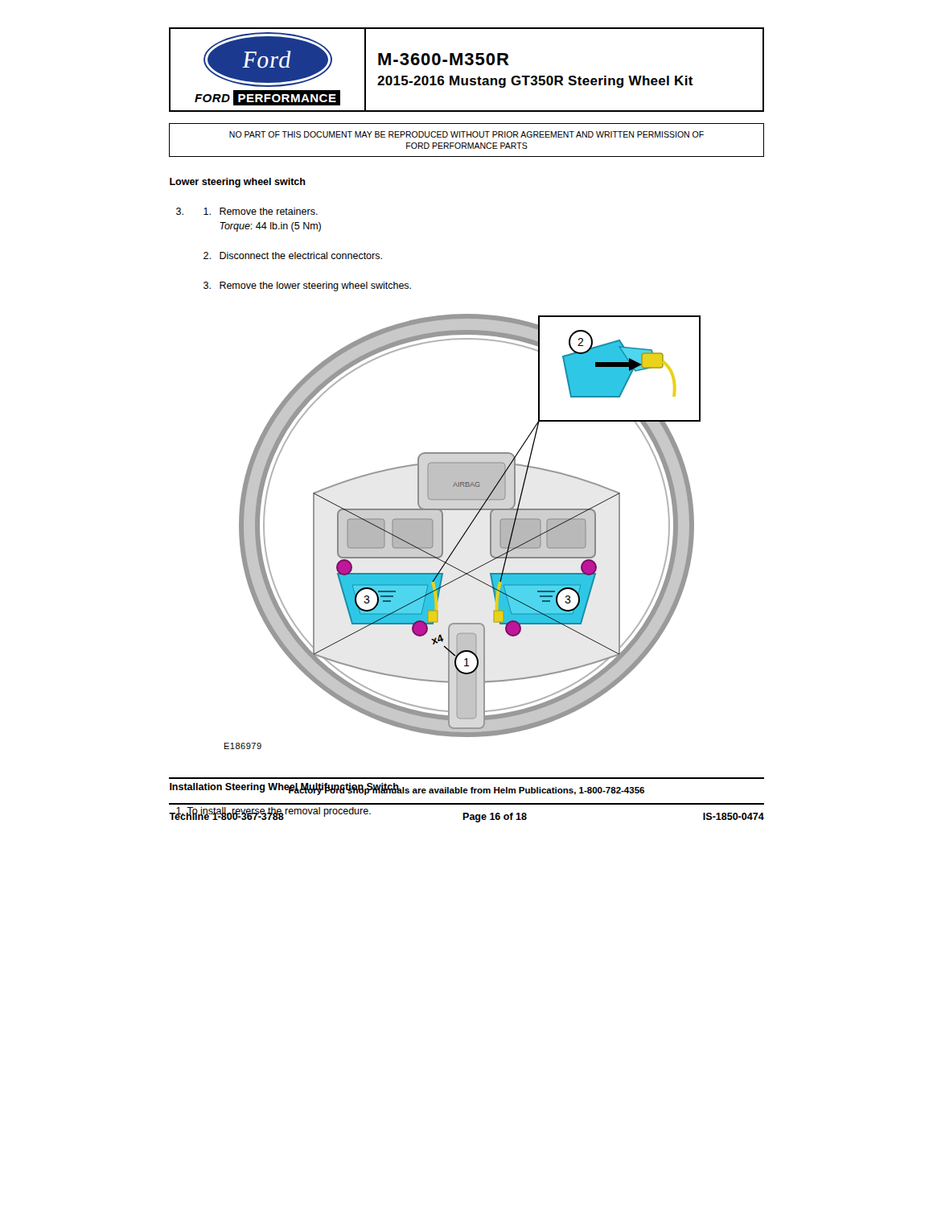Ford
FORD PERFORMANCE
M-3600-M350R
2015-2016 Mustang GT350R Steering Wheel Kit
NO PART OF THIS DOCUMENT MAY BE REPRODUCED WITHOUT PRIOR AGREEMENT AND WRITTEN PERMISSION OF
FORD PERFORMANCE PARTS
Lower steering wheel switch
Remove the retainers.
Torque: 44 lb.in (5 Nm)
Disconnect the electrical connectors.
Remove the lower steering wheel switches.
AIRBAG 1 x4 3 3 2 E186979
Installation Steering Wheel Multifunction Switch
To install, reverse the removal procedure.
Factory Ford shop manuals are available from Helm Publications, 1-800-782-4356
Techline 1-800-367-3788
Page 16 of 18
IS-1850-0474